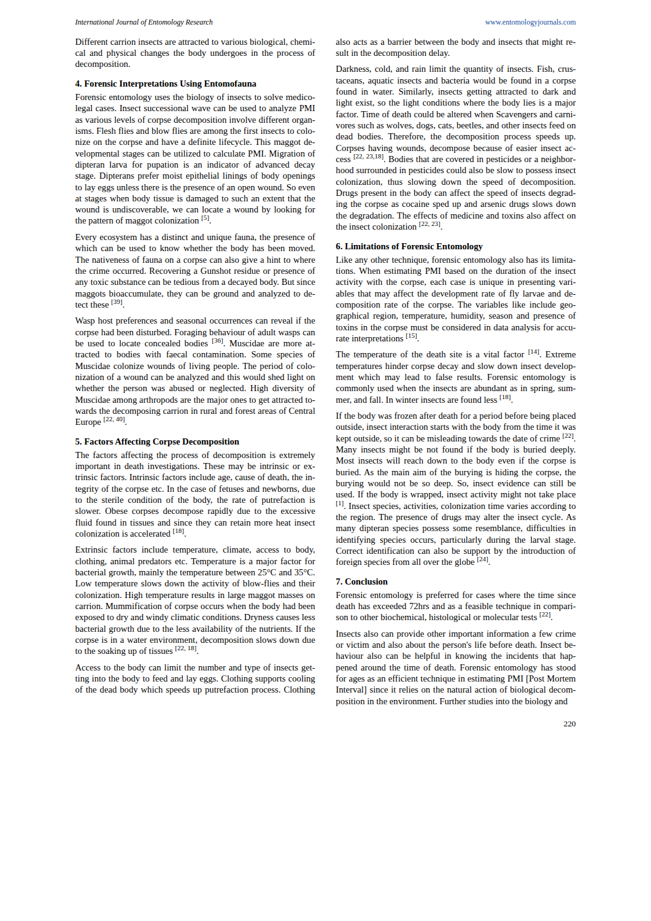International Journal of Entomology Research www.entomologyjournals.com
Different carrion insects are attracted to various biological, chemical and physical changes the body undergoes in the process of decomposition.
4. Forensic Interpretations Using Entomofauna
Forensic entomology uses the biology of insects to solve medico-legal cases. Insect successional wave can be used to analyze PMI as various levels of corpse decomposition involve different organisms. Flesh flies and blow flies are among the first insects to colonize on the corpse and have a definite lifecycle. This maggot developmental stages can be utilized to calculate PMI. Migration of dipteran larva for pupation is an indicator of advanced decay stage. Dipterans prefer moist epithelial linings of body openings to lay eggs unless there is the presence of an open wound. So even at stages when body tissue is damaged to such an extent that the wound is undiscoverable, we can locate a wound by looking for the pattern of maggot colonization [5].
Every ecosystem has a distinct and unique fauna, the presence of which can be used to know whether the body has been moved. The nativeness of fauna on a corpse can also give a hint to where the crime occurred. Recovering a Gunshot residue or presence of any toxic substance can be tedious from a decayed body. But since maggots bioaccumulate, they can be ground and analyzed to detect these [39].
Wasp host preferences and seasonal occurrences can reveal if the corpse had been disturbed. Foraging behaviour of adult wasps can be used to locate concealed bodies [36]. Muscidae are more attracted to bodies with faecal contamination. Some species of Muscidae colonize wounds of living people. The period of colonization of a wound can be analyzed and this would shed light on whether the person was abused or neglected. High diversity of Muscidae among arthropods are the major ones to get attracted towards the decomposing carrion in rural and forest areas of Central Europe [22, 40].
5. Factors Affecting Corpse Decomposition
The factors affecting the process of decomposition is extremely important in death investigations. These may be intrinsic or extrinsic factors. Intrinsic factors include age, cause of death, the integrity of the corpse etc. In the case of fetuses and newborns, due to the sterile condition of the body, the rate of putrefaction is slower. Obese corpses decompose rapidly due to the excessive fluid found in tissues and since they can retain more heat insect colonization is accelerated [18].
Extrinsic factors include temperature, climate, access to body, clothing, animal predators etc. Temperature is a major factor for bacterial growth, mainly the temperature between 25°C and 35°C. Low temperature slows down the activity of blow-flies and their colonization. High temperature results in large maggot masses on carrion. Mummification of corpse occurs when the body had been exposed to dry and windy climatic conditions. Dryness causes less bacterial growth due to the less availability of the nutrients. If the corpse is in a water environment, decomposition slows down due to the soaking up of tissues [22, 18].
Access to the body can limit the number and type of insects getting into the body to feed and lay eggs. Clothing supports cooling of the dead body which speeds up putrefaction process. Clothing also acts as a barrier between the body and insects that might result in the decomposition delay.
Darkness, cold, and rain limit the quantity of insects. Fish, crustaceans, aquatic insects and bacteria would be found in a corpse found in water. Similarly, insects getting attracted to dark and light exist, so the light conditions where the body lies is a major factor. Time of death could be altered when Scavengers and carnivores such as wolves, dogs, cats, beetles, and other insects feed on dead bodies. Therefore, the decomposition process speeds up. Corpses having wounds, decompose because of easier insect access [22, 23,18]. Bodies that are covered in pesticides or a neighborhood surrounded in pesticides could also be slow to possess insect colonization, thus slowing down the speed of decomposition. Drugs present in the body can affect the speed of insects degrading the corpse as cocaine sped up and arsenic drugs slows down the degradation. The effects of medicine and toxins also affect on the insect colonization [22, 23].
6. Limitations of Forensic Entomology
Like any other technique, forensic entomology also has its limitations. When estimating PMI based on the duration of the insect activity with the corpse, each case is unique in presenting variables that may affect the development rate of fly larvae and decomposition rate of the corpse. The variables like include geographical region, temperature, humidity, season and presence of toxins in the corpse must be considered in data analysis for accurate interpretations [15].
The temperature of the death site is a vital factor [14]. Extreme temperatures hinder corpse decay and slow down insect development which may lead to false results. Forensic entomology is commonly used when the insects are abundant as in spring, summer, and fall. In winter insects are found less [18].
If the body was frozen after death for a period before being placed outside, insect interaction starts with the body from the time it was kept outside, so it can be misleading towards the date of crime [22]. Many insects might be not found if the body is buried deeply. Most insects will reach down to the body even if the corpse is buried. As the main aim of the burying is hiding the corpse, the burying would not be so deep. So, insect evidence can still be used. If the body is wrapped, insect activity might not take place [1]. Insect species, activities, colonization time varies according to the region. The presence of drugs may alter the insect cycle. As many dipteran species possess some resemblance, difficulties in identifying species occurs, particularly during the larval stage. Correct identification can also be support by the introduction of foreign species from all over the globe [24].
7. Conclusion
Forensic entomology is preferred for cases where the time since death has exceeded 72hrs and as a feasible technique in comparison to other biochemical, histological or molecular tests [22].
Insects also can provide other important information a few crime or victim and also about the person's life before death. Insect behaviour also can be helpful in knowing the incidents that happened around the time of death. Forensic entomology has stood for ages as an efficient technique in estimating PMI [Post Mortem Interval] since it relies on the natural action of biological decomposition in the environment. Further studies into the biology and
220